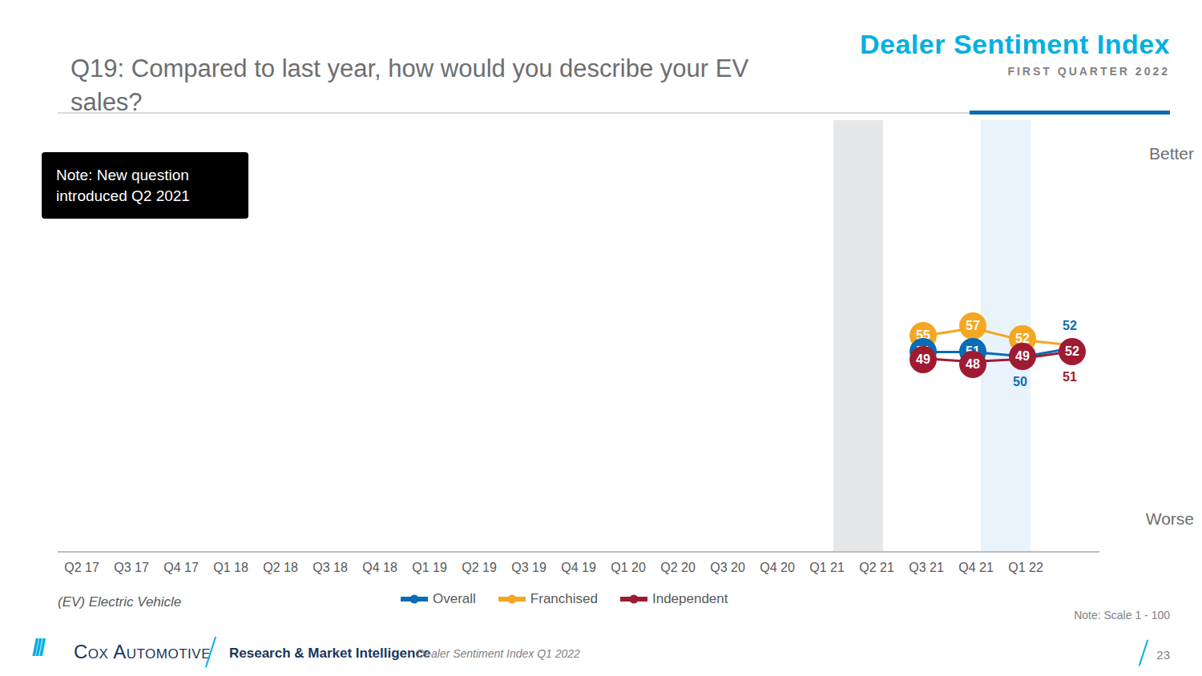Q19: Compared to last year, how would you describe your EV sales?
Dealer Sentiment Index
FIRST QUARTER 2022
Note: New question introduced Q2 2021
Better
Worse
55
51
49
57
51
48
52
49
50
52
52
51
Q2 17 Q3 17 Q4 17 Q1 18 Q2 18 Q3 18 Q4 18 Q1 19 Q2 19 Q3 19 Q4 19 Q1 20 Q2 20 Q3 20 Q4 20 Q1 21 Q2 21 Q3 21 Q4 21 Q1 22
(EV) Electric Vehicle
Overall
Franchised
Independent
Note: Scale 1 - 100
///
Cox Automotive
Research & Market Intelligence
Dealer Sentiment Index Q1 2022
23